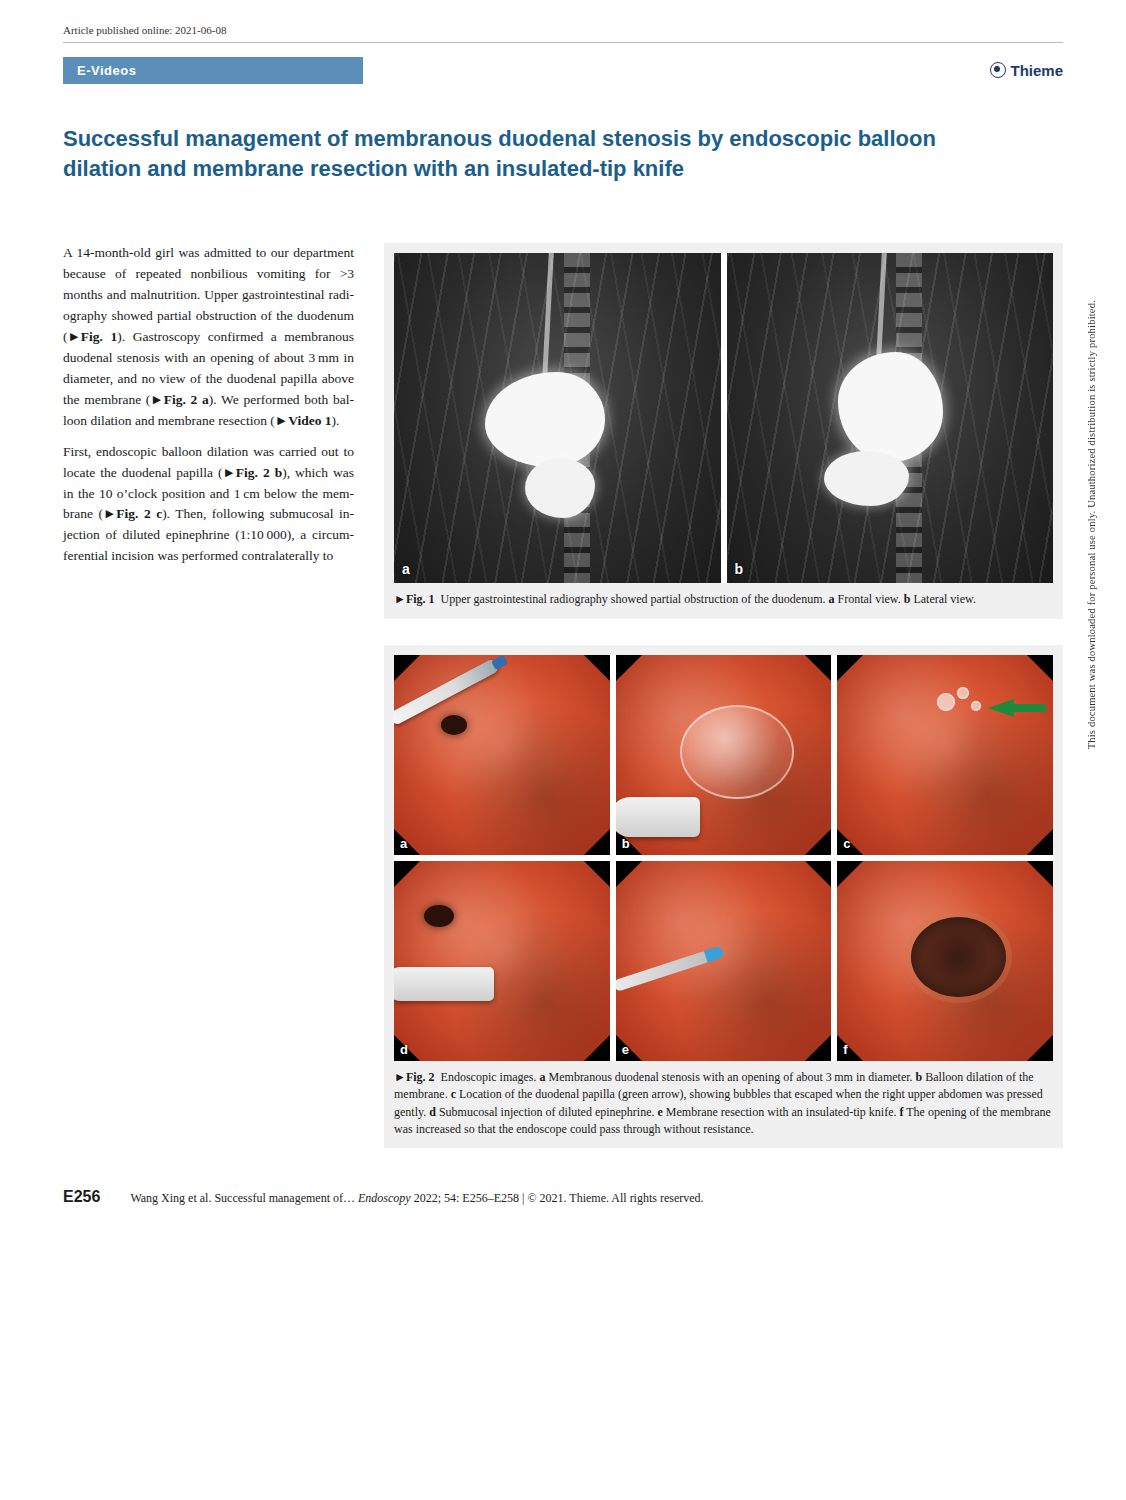Article published online: 2021-06-08
E-Videos
Thieme
Successful management of membranous duodenal stenosis by endoscopic balloon dilation and membrane resection with an insulated-tip knife
A 14-month-old girl was admitted to our department because of repeated nonbilious vomiting for >3 months and malnutrition. Upper gastrointestinal radiography showed partial obstruction of the duodenum (►Fig. 1). Gastroscopy confirmed a membranous duodenal stenosis with an opening of about 3 mm in diameter, and no view of the duodenal papilla above the membrane (►Fig. 2 a). We performed both balloon dilation and membrane resection (►Video 1).
First, endoscopic balloon dilation was carried out to locate the duodenal papilla (►Fig. 2 b), which was in the 10 o’clock position and 1 cm below the membrane (►Fig. 2 c). Then, following submucosal injection of diluted epinephrine (1:10 000), a circumferential incision was performed contralaterally to
a
b
►Fig. 1 Upper gastrointestinal radiography showed partial obstruction of the duodenum. a Frontal view. b Lateral view.
a
b
c
d
e
f
►Fig. 2 Endoscopic images. a Membranous duodenal stenosis with an opening of about 3 mm in diameter. b Balloon dilation of the membrane. c Location of the duodenal papilla (green arrow), showing bubbles that escaped when the right upper abdomen was pressed gently. d Submucosal injection of diluted epinephrine. e Membrane resection with an insulated-tip knife. f The opening of the membrane was increased so that the endoscope could pass through without resistance.
This document was downloaded for personal use only. Unauthorized distribution is strictly prohibited.
E256
Wang Xing et al. Successful management of… Endoscopy 2022; 54: E256–E258 | © 2021. Thieme. All rights reserved.